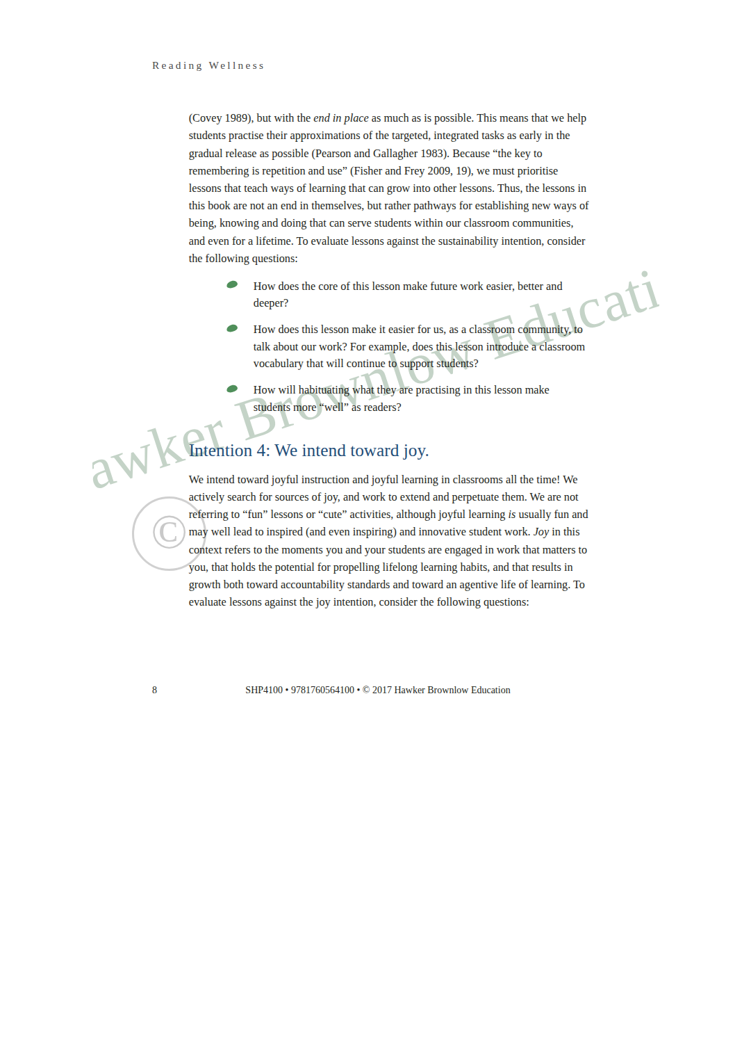Reading Wellness
Hawker Brownlow Education
©
(Covey 1989), but with the end in place as much as is possible. This means that we help students practise their approximations of the targeted, integrated tasks as early in the gradual release as possible (Pearson and Gallagher 1983). Because “the key to remembering is repetition and use” (Fisher and Frey 2009, 19), we must prioritise lessons that teach ways of learning that can grow into other lessons. Thus, the lessons in this book are not an end in themselves, but rather pathways for establishing new ways of being, knowing and doing that can serve students within our classroom communities, and even for a lifetime. To evaluate lessons against the sustainability intention, consider the following questions:
How does the core of this lesson make future work easier, better and deeper?
How does this lesson make it easier for us, as a classroom community, to talk about our work? For example, does this lesson introduce a classroom vocabulary that will continue to support students?
How will habituating what they are practising in this lesson make students more “well” as readers?
Intention 4: We intend toward joy.
We intend toward joyful instruction and joyful learning in classrooms all the time! We actively search for sources of joy, and work to extend and perpetuate them. We are not referring to “fun” lessons or “cute” activities, although joyful learning is usually fun and may well lead to inspired (and even inspiring) and innovative student work. Joy in this context refers to the moments you and your students are engaged in work that matters to you, that holds the potential for propelling lifelong learning habits, and that results in growth both toward accountability standards and toward an agentive life of learning. To evaluate lessons against the joy intention, consider the following questions:
8
SHP4100 • 9781760564100 • © 2017 Hawker Brownlow Education